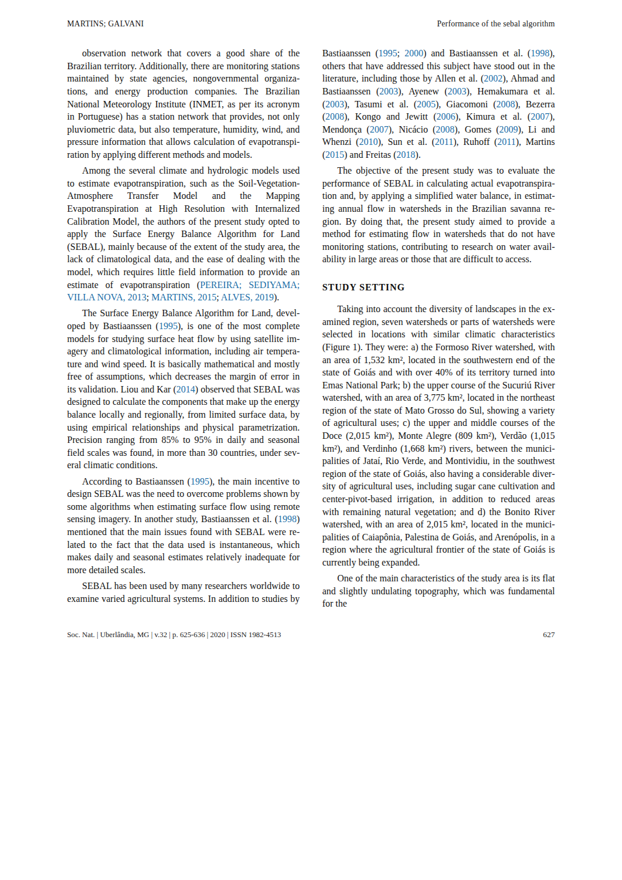Martins; Galvani Performance of the sebal algorithm
observation network that covers a good share of the Brazilian territory. Additionally, there are monitoring stations maintained by state agencies, nongovernmental organizations, and energy production companies. The Brazilian National Meteorology Institute (INMET, as per its acronym in Portuguese) has a station network that provides, not only pluviometric data, but also temperature, humidity, wind, and pressure information that allows calculation of evapotranspiration by applying different methods and models.
Among the several climate and hydrologic models used to estimate evapotranspiration, such as the Soil-Vegetation-Atmosphere Transfer Model and the Mapping Evapotranspiration at High Resolution with Internalized Calibration Model, the authors of the present study opted to apply the Surface Energy Balance Algorithm for Land (SEBAL), mainly because of the extent of the study area, the lack of climatological data, and the ease of dealing with the model, which requires little field information to provide an estimate of evapotranspiration (PEREIRA; SEDIYAMA; VILLA NOVA, 2013; MARTINS, 2015; ALVES, 2019).
The Surface Energy Balance Algorithm for Land, developed by Bastiaanssen (1995), is one of the most complete models for studying surface heat flow by using satellite imagery and climatological information, including air temperature and wind speed. It is basically mathematical and mostly free of assumptions, which decreases the margin of error in its validation. Liou and Kar (2014) observed that SEBAL was designed to calculate the components that make up the energy balance locally and regionally, from limited surface data, by using empirical relationships and physical parametrization. Precision ranging from 85% to 95% in daily and seasonal field scales was found, in more than 30 countries, under several climatic conditions.
According to Bastiaanssen (1995), the main incentive to design SEBAL was the need to overcome problems shown by some algorithms when estimating surface flow using remote sensing imagery. In another study, Bastiaanssen et al. (1998) mentioned that the main issues found with SEBAL were related to the fact that the data used is instantaneous, which makes daily and seasonal estimates relatively inadequate for more detailed scales.
SEBAL has been used by many researchers worldwide to examine varied agricultural systems. In addition to studies by Bastiaanssen (1995; 2000) and Bastiaanssen et al. (1998), others that have addressed this subject have stood out in the literature, including those by Allen et al. (2002), Ahmad and Bastiaanssen (2003), Ayenew (2003), Hemakumara et al. (2003), Tasumi et al. (2005), Giacomoni (2008), Bezerra (2008), Kongo and Jewitt (2006), Kimura et al. (2007), Mendonça (2007), Nicácio (2008), Gomes (2009), Li and Whenzi (2010), Sun et al. (2011), Ruhoff (2011), Martins (2015) and Freitas (2018).
The objective of the present study was to evaluate the performance of SEBAL in calculating actual evapotranspiration and, by applying a simplified water balance, in estimating annual flow in watersheds in the Brazilian savanna region. By doing that, the present study aimed to provide a method for estimating flow in watersheds that do not have monitoring stations, contributing to research on water availability in large areas or those that are difficult to access.
STUDY SETTING
Taking into account the diversity of landscapes in the examined region, seven watersheds or parts of watersheds were selected in locations with similar climatic characteristics (Figure 1). They were: a) the Formoso River watershed, with an area of 1,532 km², located in the southwestern end of the state of Goiás and with over 40% of its territory turned into Emas National Park; b) the upper course of the Sucuriú River watershed, with an area of 3,775 km², located in the northeast region of the state of Mato Grosso do Sul, showing a variety of agricultural uses; c) the upper and middle courses of the Doce (2,015 km²), Monte Alegre (809 km²), Verdão (1,015 km²), and Verdinho (1,668 km²) rivers, between the municipalities of Jataí, Rio Verde, and Montividiu, in the southwest region of the state of Goiás, also having a considerable diversity of agricultural uses, including sugar cane cultivation and center-pivot-based irrigation, in addition to reduced areas with remaining natural vegetation; and d) the Bonito River watershed, with an area of 2,015 km², located in the municipalities of Caiapônia, Palestina de Goiás, and Arenópolis, in a region where the agricultural frontier of the state of Goiás is currently being expanded.
One of the main characteristics of the study area is its flat and slightly undulating topography, which was fundamental for the
Soc. Nat. | Uberlândia, MG | v.32 | p. 625-636 | 2020 | ISSN 1982-4513 627